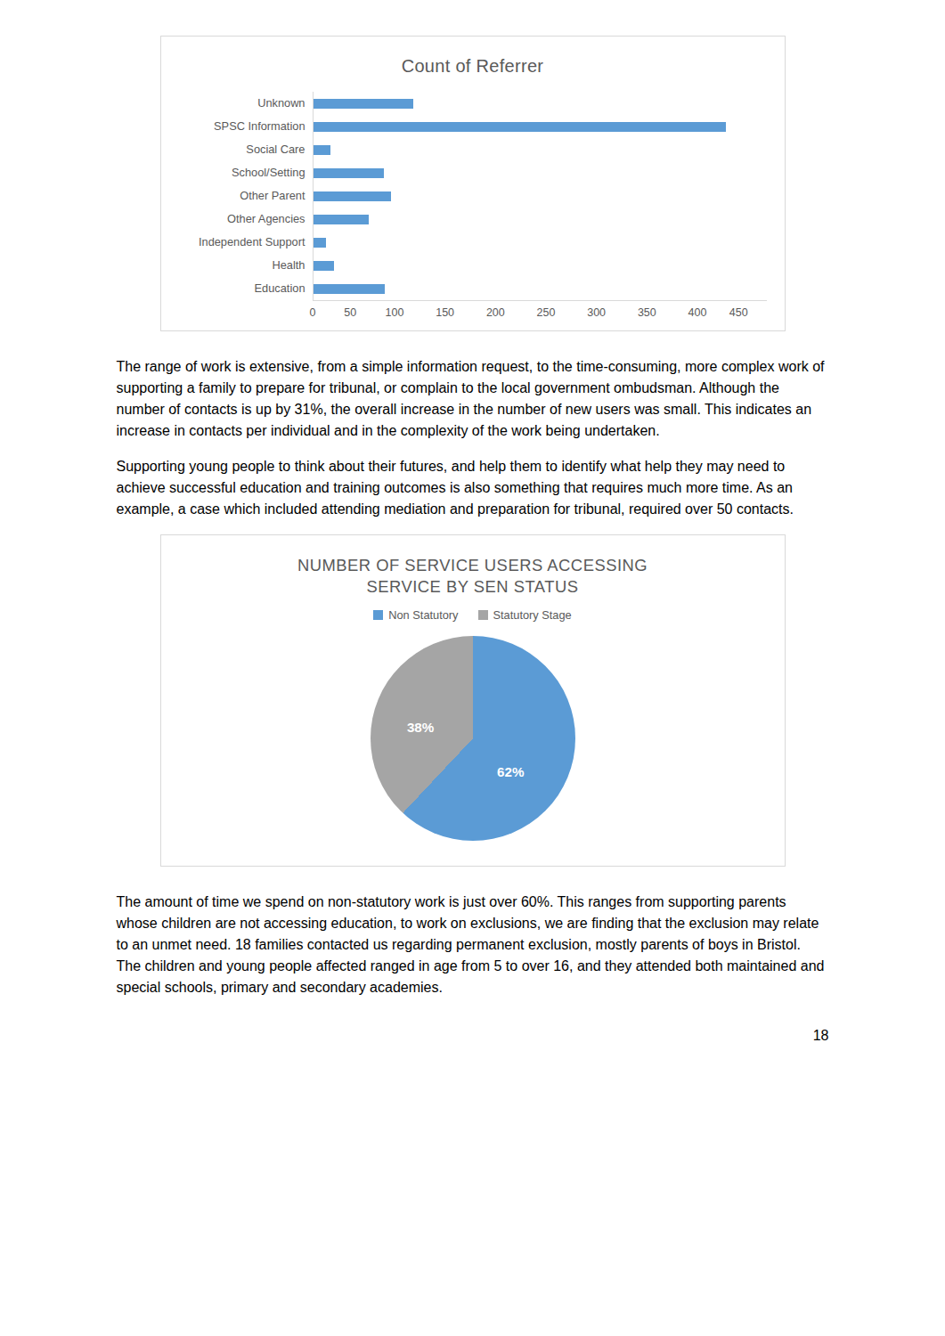Count of Referrer
Unknown
SPSC Information
Social Care
School/Setting
Other Parent
Other Agencies
Independent Support
Health
Education
0 50 100 150 200 250 300 350 400 450
The range of work is extensive, from a simple information request, to the time-consuming, more complex work of supporting a family to prepare for tribunal, or complain to the local government ombudsman. Although the number of contacts is up by 31%, the overall increase in the number of new users was small. This indicates an increase in contacts per individual and in the complexity of the work being undertaken.
Supporting young people to think about their futures, and help them to identify what help they may need to achieve successful education and training outcomes is also something that requires much more time. As an example, a case which included attending mediation and preparation for tribunal, required over 50 contacts.
Number of service users accessing
service by SEN status
Non Statutory
Statutory Stage
62% 38%
The amount of time we spend on non-statutory work is just over 60%. This ranges from supporting parents whose children are not accessing education, to work on exclusions, we are finding that the exclusion may relate to an unmet need. 18 families contacted us regarding permanent exclusion, mostly parents of boys in Bristol. The children and young people affected ranged in age from 5 to over 16, and they attended both maintained and special schools, primary and secondary academies.
18